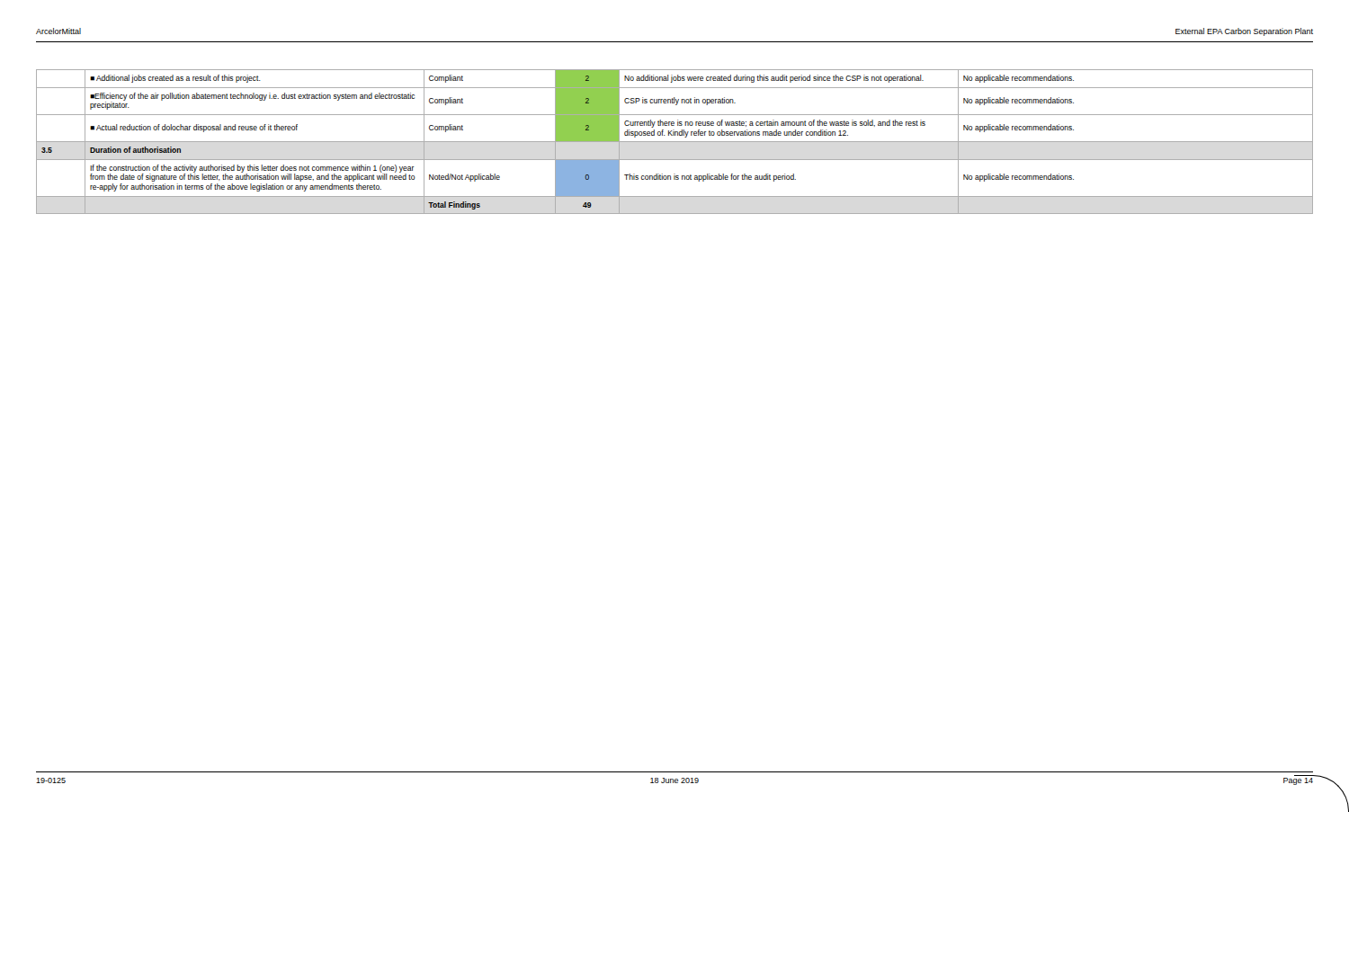ArcelorMittal
External EPA Carbon Separation Plant
| | ■ Additional jobs created as a result of this project. | Compliant | 2 | No additional jobs were created during this audit period since the CSP is not operational. | No applicable recommendations. |
| | ■ Efficiency of the air pollution abatement technology i.e. dust extraction system and electrostatic precipitator. | Compliant | 2 | CSP is currently not in operation. | No applicable recommendations. |
| | ■ Actual reduction of dolochar disposal and reuse of it thereof | Compliant | 2 | Currently there is no reuse of waste; a certain amount of the waste is sold, and the rest is disposed of. Kindly refer to observations made under condition 12. | No applicable recommendations. |
| 3.5 | Duration of authorisation | | | | |
| | If the construction of the activity authorised by this letter does not commence within 1 (one) year from the date of signature of this letter, the authorisation will lapse, and the applicant will need to re-apply for authorisation in terms of the above legislation or any amendments thereto. | Noted/Not Applicable | 0 | This condition is not applicable for the audit period. | No applicable recommendations. |
| | | Total Findings | 49 | | |
19-0125
18 June 2019
Page 14